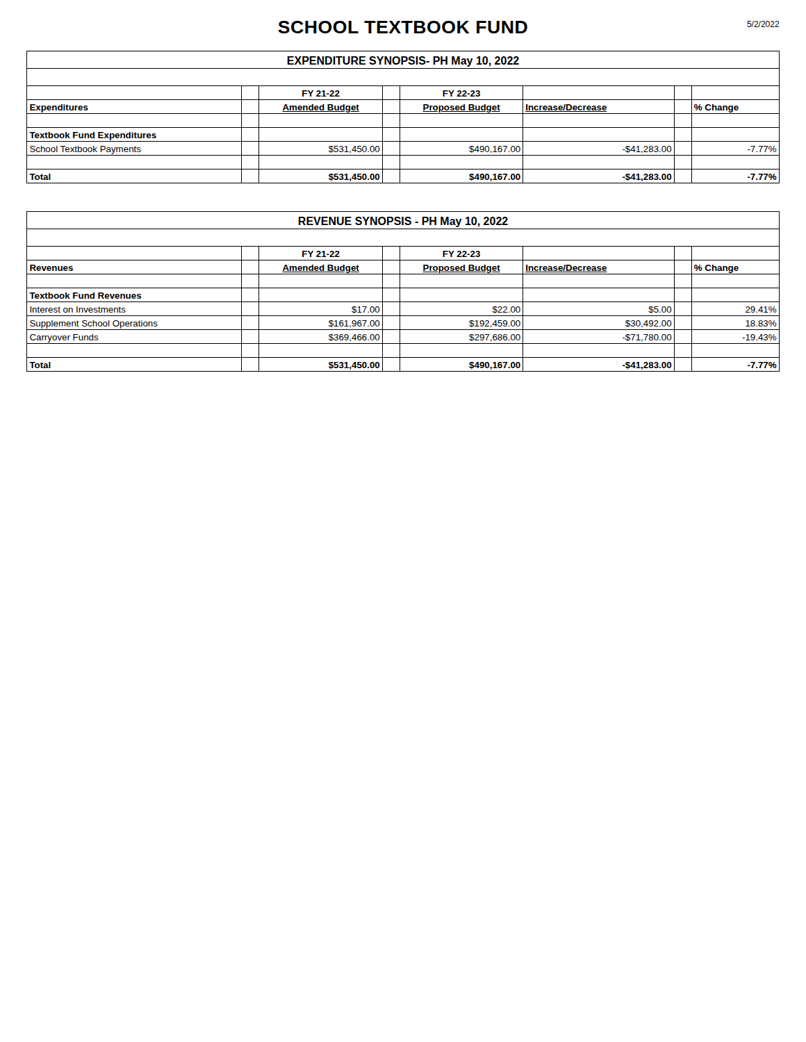SCHOOL TEXTBOOK FUND
5/2/2022
| EXPENDITURE SYNOPSIS- PH May 10, 2022 |
| | | FY 21-22 | | FY 22-23 | | | |
| Expenditures | | Amended Budget | | Proposed Budget | Increase/Decrease | | % Change |
| Textbook Fund Expenditures | | | | | | | |
| School Textbook Payments | | $531,450.00 | | $490,167.00 | -$41,283.00 | | -7.77% |
| Total | | $531,450.00 | | $490,167.00 | -$41,283.00 | | -7.77% |
| REVENUE SYNOPSIS - PH May 10, 2022 |
| | | FY 21-22 | | FY 22-23 | | | |
| Revenues | | Amended Budget | | Proposed Budget | Increase/Decrease | | % Change |
| Textbook Fund Revenues | | | | | | | |
| Interest on Investments | | $17.00 | | $22.00 | $5.00 | | 29.41% |
| Supplement School Operations | | $161,967.00 | | $192,459.00 | $30,492.00 | | 18.83% |
| Carryover Funds | | $369,466.00 | | $297,686.00 | -$71,780.00 | | -19.43% |
| Total | | $531,450.00 | | $490,167.00 | -$41,283.00 | | -7.77% |